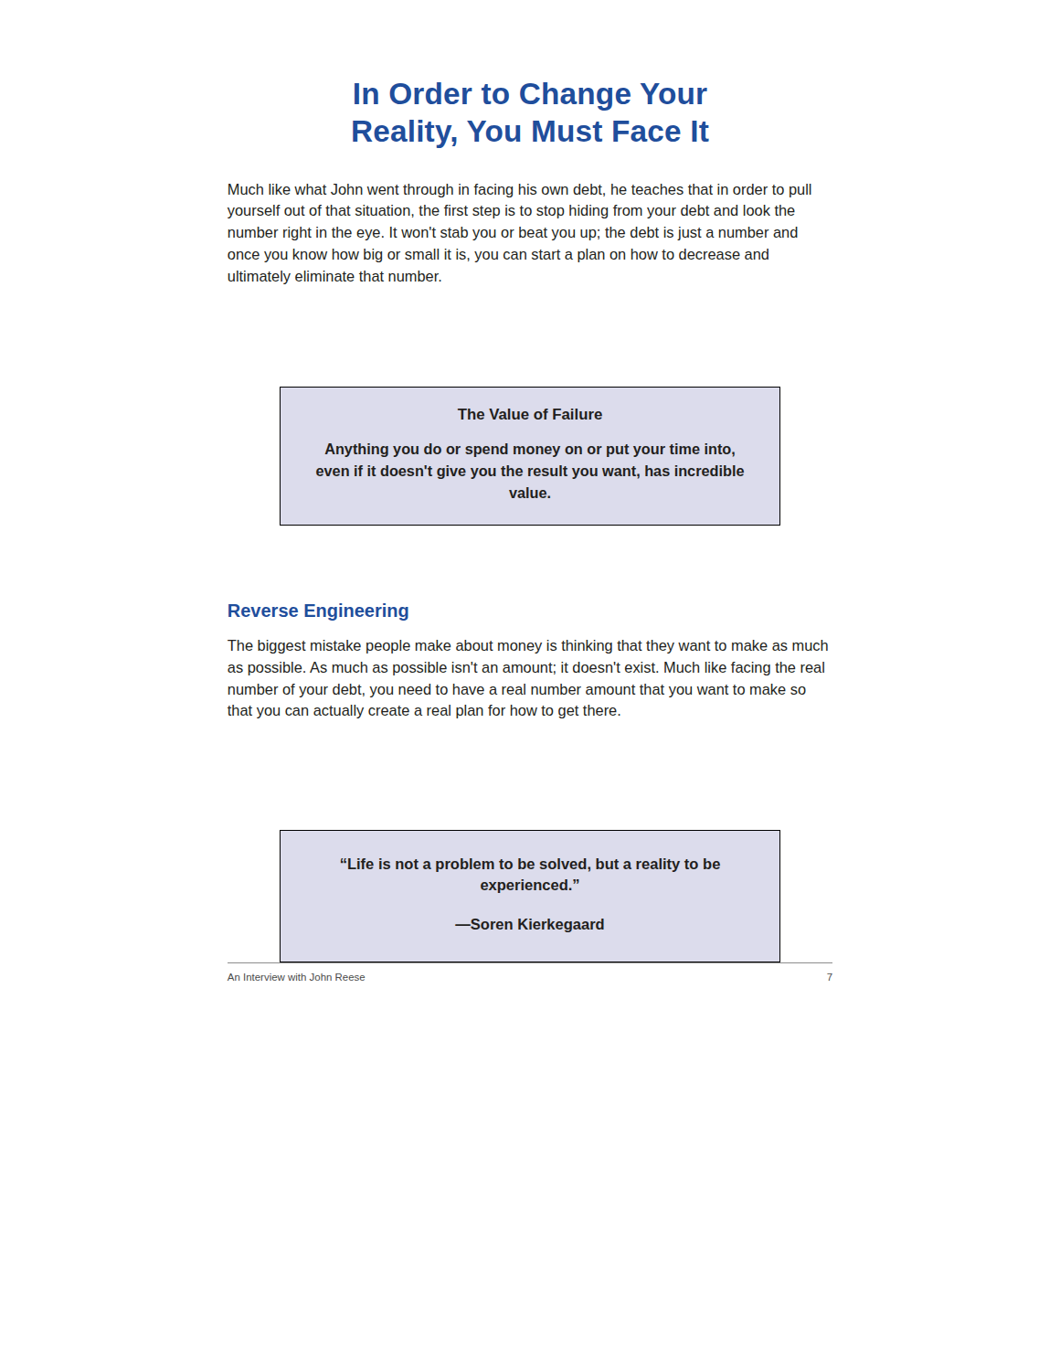In Order to Change Your
Reality, You Must Face It
Much like what John went through in facing his own debt, he teaches that in order to pull yourself out of that situation, the first step is to stop hiding from your debt and look the number right in the eye. It won't stab you or beat you up; the debt is just a number and once you know how big or small it is, you can start a plan on how to decrease and ultimately eliminate that number.
The Value of Failure
Anything you do or spend money on or put your time into, even if it doesn't give you the result you want, has incredible value.
Reverse Engineering
The biggest mistake people make about money is thinking that they want to make as much as possible. As much as possible isn't an amount; it doesn't exist. Much like facing the real number of your debt, you need to have a real number amount that you want to make so that you can actually create a real plan for how to get there.
“Life is not a problem to be solved, but a reality to be experienced.”
—Soren Kierkegaard
An Interview with John Reese 7